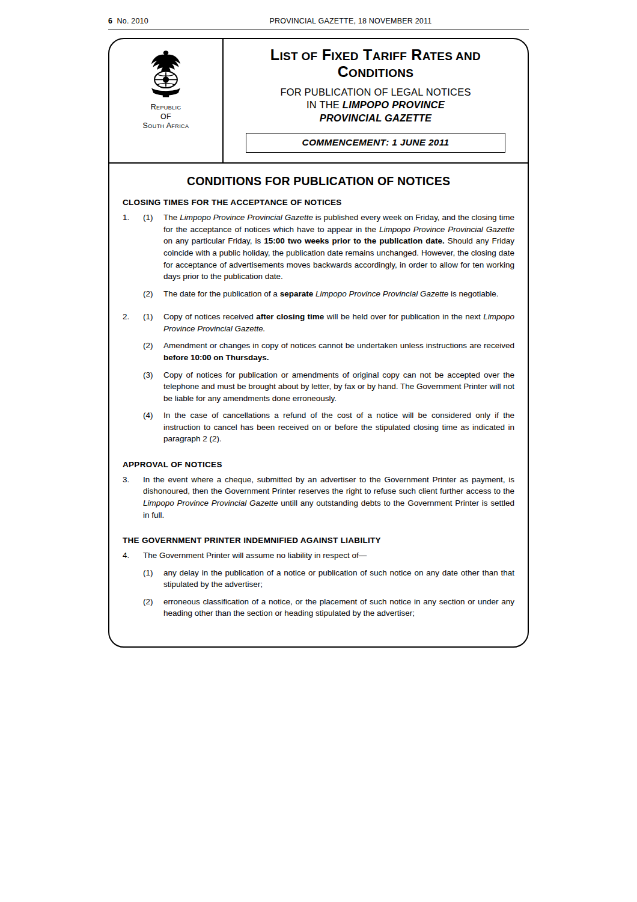6 No. 2010
PROVINCIAL GAZETTE, 18 NOVEMBER 2011
Republic
OF
South Africa
LIST OF FIXED TARIFF RATES AND
CONDITIONS
FOR PUBLICATION OF LEGAL NOTICES
IN THE LIMPOPO PROVINCE
PROVINCIAL GAZETTE
COMMENCEMENT: 1 JUNE 2011
CONDITIONS FOR PUBLICATION OF NOTICES
CLOSING TIMES FOR THE ACCEPTANCE OF NOTICES
1.
(1)
The Limpopo Province Provincial Gazette is published every week on Friday, and the closing time for the acceptance of notices which have to appear in the Limpopo Province Provincial Gazette on any particular Friday, is 15:00 two weeks prior to the publication date. Should any Friday coincide with a public holiday, the publication date remains unchanged. However, the closing date for acceptance of advertisements moves backwards accordingly, in order to allow for ten working days prior to the publication date.
(2)
The date for the publication of a separate Limpopo Province Provincial Gazette is negotiable.
2.
(1)
Copy of notices received after closing time will be held over for publication in the next Limpopo Province Provincial Gazette.
(2)
Amendment or changes in copy of notices cannot be undertaken unless instructions are received before 10:00 on Thursdays.
(3)
Copy of notices for publication or amendments of original copy can not be accepted over the telephone and must be brought about by letter, by fax or by hand. The Government Printer will not be liable for any amendments done erroneously.
(4)
In the case of cancellations a refund of the cost of a notice will be considered only if the instruction to cancel has been received on or before the stipulated closing time as indicated in paragraph 2 (2).
APPROVAL OF NOTICES
3.
In the event where a cheque, submitted by an advertiser to the Government Printer as payment, is dishonoured, then the Government Printer reserves the right to refuse such client further access to the Limpopo Province Provincial Gazette untill any outstanding debts to the Government Printer is settled in full.
THE GOVERNMENT PRINTER INDEMNIFIED AGAINST LIABILITY
4.
The Government Printer will assume no liability in respect of—
(1)
any delay in the publication of a notice or publication of such notice on any date other than that stipulated by the advertiser;
(2)
erroneous classification of a notice, or the placement of such notice in any section or under any heading other than the section or heading stipulated by the advertiser;